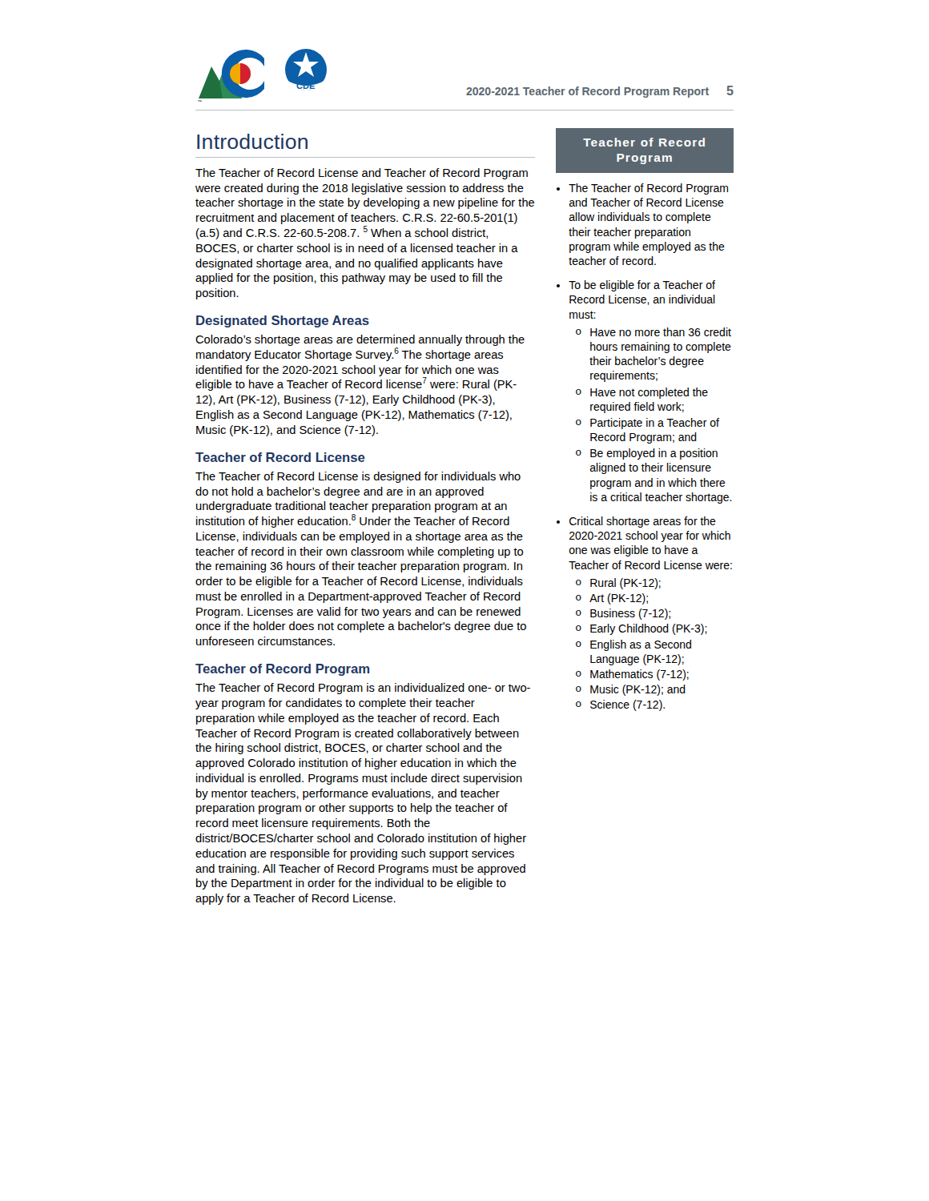™ CDE
2020-2021 Teacher of Record Program Report 5
Introduction
The Teacher of Record License and Teacher of Record Program were created during the 2018 legislative session to address the teacher shortage in the state by developing a new pipeline for the recruitment and placement of teachers. C.R.S. 22-60.5-201(1)(a.5) and C.R.S. 22-60.5-208.7. 5 When a school district, BOCES, or charter school is in need of a licensed teacher in a designated shortage area, and no qualified applicants have applied for the position, this pathway may be used to fill the position.
Designated Shortage Areas
Colorado’s shortage areas are determined annually through the mandatory Educator Shortage Survey.6 The shortage areas identified for the 2020-2021 school year for which one was eligible to have a Teacher of Record license7 were: Rural (PK-12), Art (PK-12), Business (7-12), Early Childhood (PK-3), English as a Second Language (PK-12), Mathematics (7-12), Music (PK-12), and Science (7-12).
Teacher of Record License
The Teacher of Record License is designed for individuals who do not hold a bachelor’s degree and are in an approved undergraduate traditional teacher preparation program at an institution of higher education.8 Under the Teacher of Record License, individuals can be employed in a shortage area as the teacher of record in their own classroom while completing up to the remaining 36 hours of their teacher preparation program. In order to be eligible for a Teacher of Record License, individuals must be enrolled in a Department-approved Teacher of Record Program. Licenses are valid for two years and can be renewed once if the holder does not complete a bachelor's degree due to unforeseen circumstances.
Teacher of Record Program
The Teacher of Record Program is an individualized one- or two-year program for candidates to complete their teacher preparation while employed as the teacher of record. Each Teacher of Record Program is created collaboratively between the hiring school district, BOCES, or charter school and the approved Colorado institution of higher education in which the individual is enrolled. Programs must include direct supervision by mentor teachers, performance evaluations, and teacher preparation program or other supports to help the teacher of record meet licensure requirements. Both the district/BOCES/charter school and Colorado institution of higher education are responsible for providing such support services and training. All Teacher of Record Programs must be approved by the Department in order for the individual to be eligible to apply for a Teacher of Record License.
Teacher of Record
Program
The Teacher of Record Program and Teacher of Record License allow individuals to complete their teacher preparation program while employed as the teacher of record.
To be eligible for a Teacher of Record License, an individual must:
Have no more than 36 credit hours remaining to complete their bachelor’s degree requirements;
Have not completed the required field work;
Participate in a Teacher of Record Program; and
Be employed in a position aligned to their licensure program and in which there is a critical teacher shortage.
Critical shortage areas for the 2020-2021 school year for which one was eligible to have a Teacher of Record License were:
Rural (PK-12);
Art (PK-12);
Business (7-12);
Early Childhood (PK-3);
English as a Second Language (PK-12);
Mathematics (7-12);
Music (PK-12); and
Science (7-12).